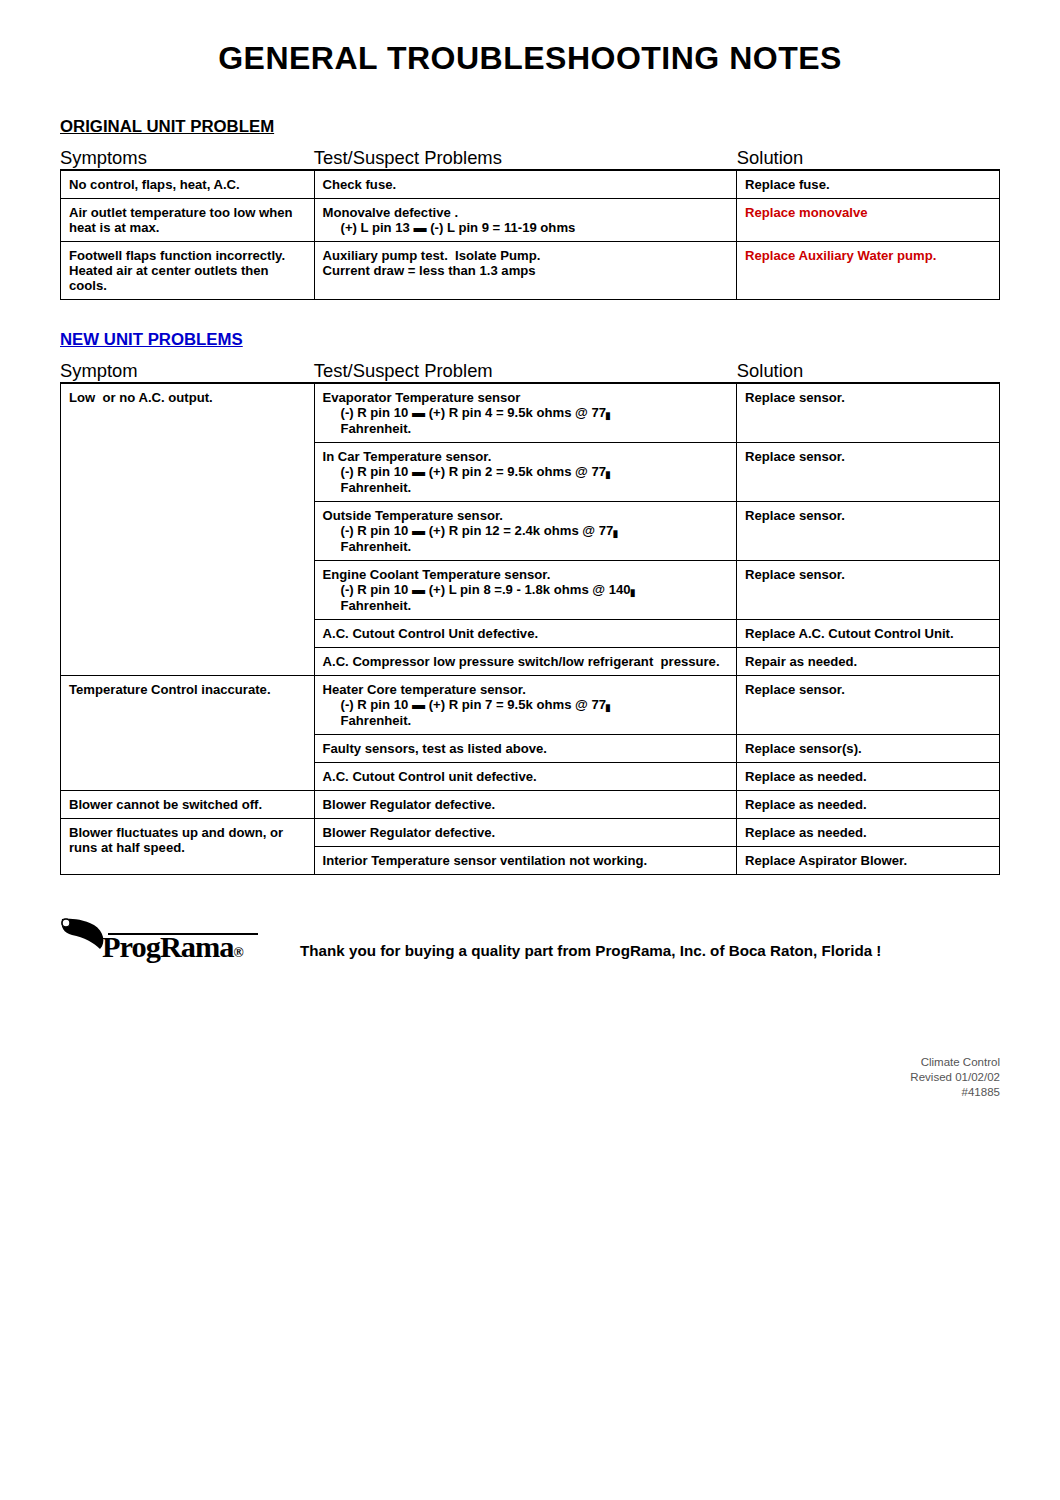GENERAL TROUBLESHOOTING NOTES
ORIGINAL UNIT PROBLEM
Symptoms Test/Suspect Problems Solution
| No control, flaps, heat, A.C. | Check fuse. | Replace fuse. |
| Air outlet temperature too low when heat is at max. | Monovalve defective . (+) L pin 13 ▬ (-) L pin 9 = 11-19 ohms | Replace monovalve |
| Footwell flaps function incorrectly. Heated air at center outlets then cools. | Auxiliary pump test. Isolate Pump. Current draw = less than 1.3 amps | Replace Auxiliary Water pump. |
NEW UNIT PROBLEMS
Symptom Test/Suspect Problem Solution
| Low or no A.C. output. | Evaporator Temperature sensor (-) R pin 10 ▬ (+) R pin 4 = 9.5k ohms @ 77 ▖ Fahrenheit. | Replace sensor. |
| In Car Temperature sensor. (-) R pin 10 ▬ (+) R pin 2 = 9.5k ohms @ 77 ▖ Fahrenheit. | Replace sensor. |
| Outside Temperature sensor. (-) R pin 10 ▬ (+) R pin 12 = 2.4k ohms @ 77 ▖ Fahrenheit. | Replace sensor. |
| Engine Coolant Temperature sensor. (-) R pin 10 ▬ (+) L pin 8 =.9 - 1.8k ohms @ 140 ▖ Fahrenheit. | Replace sensor. |
| A.C. Cutout Control Unit defective. | Replace A.C. Cutout Control Unit. |
| A.C. Compressor low pressure switch/low refrigerant pressure. | Repair as needed. |
| Temperature Control inaccurate. | Heater Core temperature sensor. (-) R pin 10 ▬ (+) R pin 7 = 9.5k ohms @ 77 ▖ Fahrenheit. | Replace sensor. |
| Faulty sensors, test as listed above. | Replace sensor(s). |
| A.C. Cutout Control unit defective. | Replace as needed. |
| Blower cannot be switched off. | Blower Regulator defective. | Replace as needed. |
| Blower fluctuates up and down, or runs at half speed. | Blower Regulator defective. | Replace as needed. |
| Interior Temperature sensor ventilation not working. | Replace Aspirator Blower. |
ProgRama®
Thank you for buying a quality part from ProgRama, Inc. of Boca Raton, Florida !
Climate Control
Revised 01/02/02
#41885